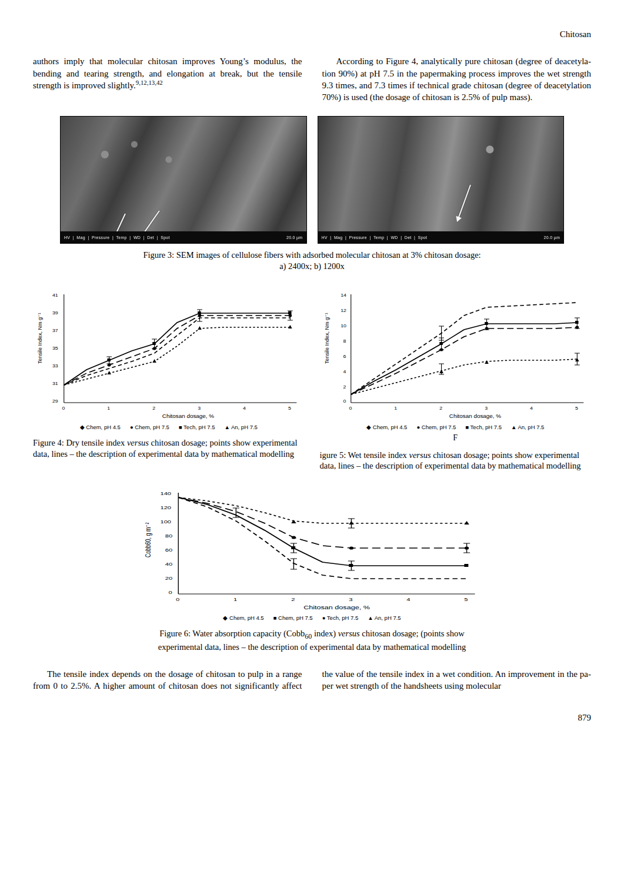Chitosan
authors imply that molecular chitosan improves Young’s modulus, the bending and tearing strength, and elongation at break, but the tensile strength is improved slightly.9,12,13,42
According to Figure 4, analytically pure chitosan (degree of deacetylation 90%) at pH 7.5 in the papermaking process improves the wet strength 9.3 times, and 7.3 times if technical grade chitosan (degree of deacetylation 70%) is used (the dosage of chitosan is 2.5% of pulp mass).
HV | Mag | Pressure | Temp | WD | Det | Spot 20.0 µm
HV | Mag | Pressure | Temp | WD | Det | Spot 20.0 µm
Figure 3: SEM images of cellulose fibers with adsorbed molecular chitosan at 3% chitosan dosage:
a) 2400x; b) 1200x
413937 353331 29 012 345 Chitosan dosage, % Tensile Index, Nm g⁻¹
◆ Chem, pH 4.5● Chem, pH 7.5■ Tech, pH 7.5▲ An, pH 7.5
Figure 4: Dry tensile index versus chitosan dosage; points show experimental data, lines – the description of experimental data by mathematical modelling
141210 864 20 012 345 Chitosan dosage, % Tensile Index, Nm g⁻¹
◆ Chem, pH 4.5● Chem, pH 7.5■ Tech, pH 7.5▲ An, pH 7.5
F
igure 5: Wet tensile index versus chitosan dosage; points show experimental data, lines – the description of experimental data by mathematical modelling
140120100 806040 200 012 345 Chitosan dosage, % Cobb60, g m⁻²
◆ Chem, pH 4.5■ Chem, pH 7.5● Tech, pH 7.5▲ An, pH 7.5
Figure 6: Water absorption capacity (Cobb60 index) versus chitosan dosage; (points show experimental data, lines – the description of experimental data by mathematical modelling
The tensile index depends on the dosage of chitosan to pulp in a range from 0 to 2.5%. A higher amount of chitosan does not significantly affect the value of the tensile index in a wet condition. An improvement in the paper wet strength of the handsheets using molecular
879